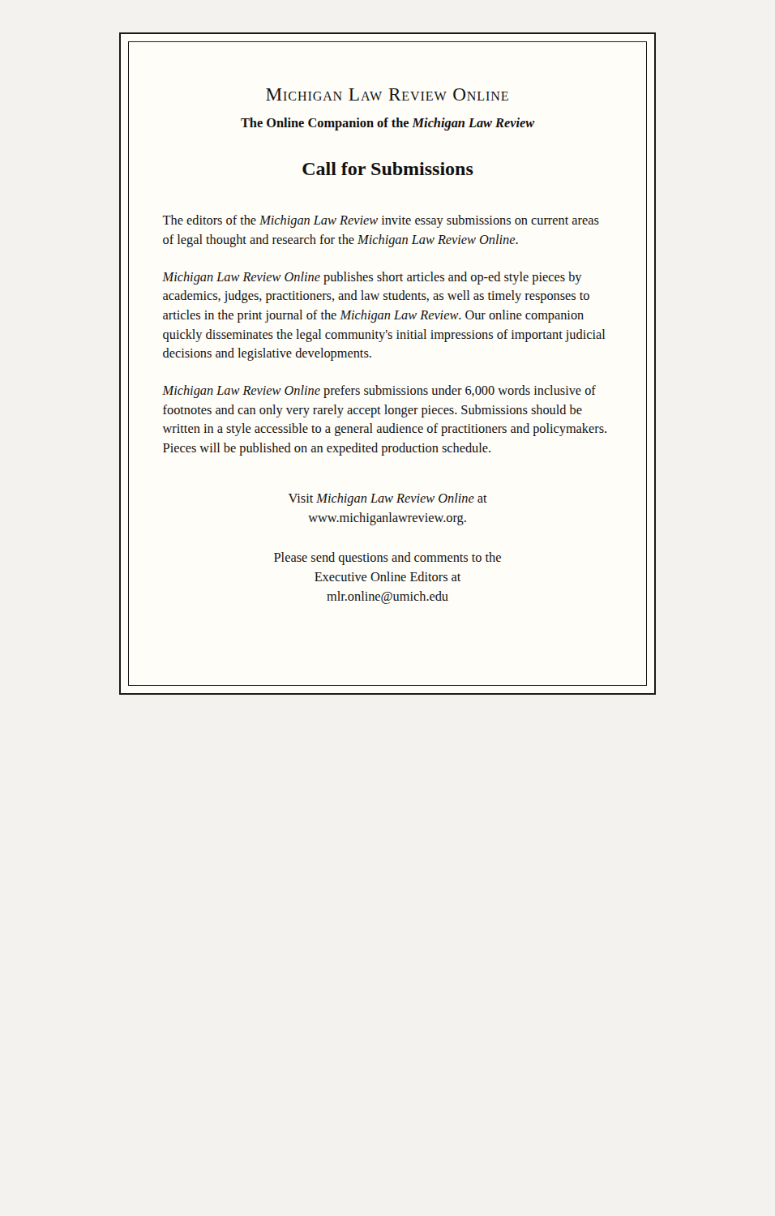Michigan Law Review Online
The Online Companion of the Michigan Law Review
Call for Submissions
The editors of the Michigan Law Review invite essay submissions on current areas of legal thought and research for the Michigan Law Review Online.
Michigan Law Review Online publishes short articles and op-ed style pieces by academics, judges, practitioners, and law students, as well as timely responses to articles in the print journal of the Michigan Law Review. Our online companion quickly disseminates the legal community's initial impressions of important judicial decisions and legislative developments.
Michigan Law Review Online prefers submissions under 6,000 words inclusive of footnotes and can only very rarely accept longer pieces. Submissions should be written in a style accessible to a general audience of practitioners and policymakers. Pieces will be published on an expedited production schedule.
Visit Michigan Law Review Online at
www.michiganlawreview.org.
Please send questions and comments to the
Executive Online Editors at
mlr.online@umich.edu